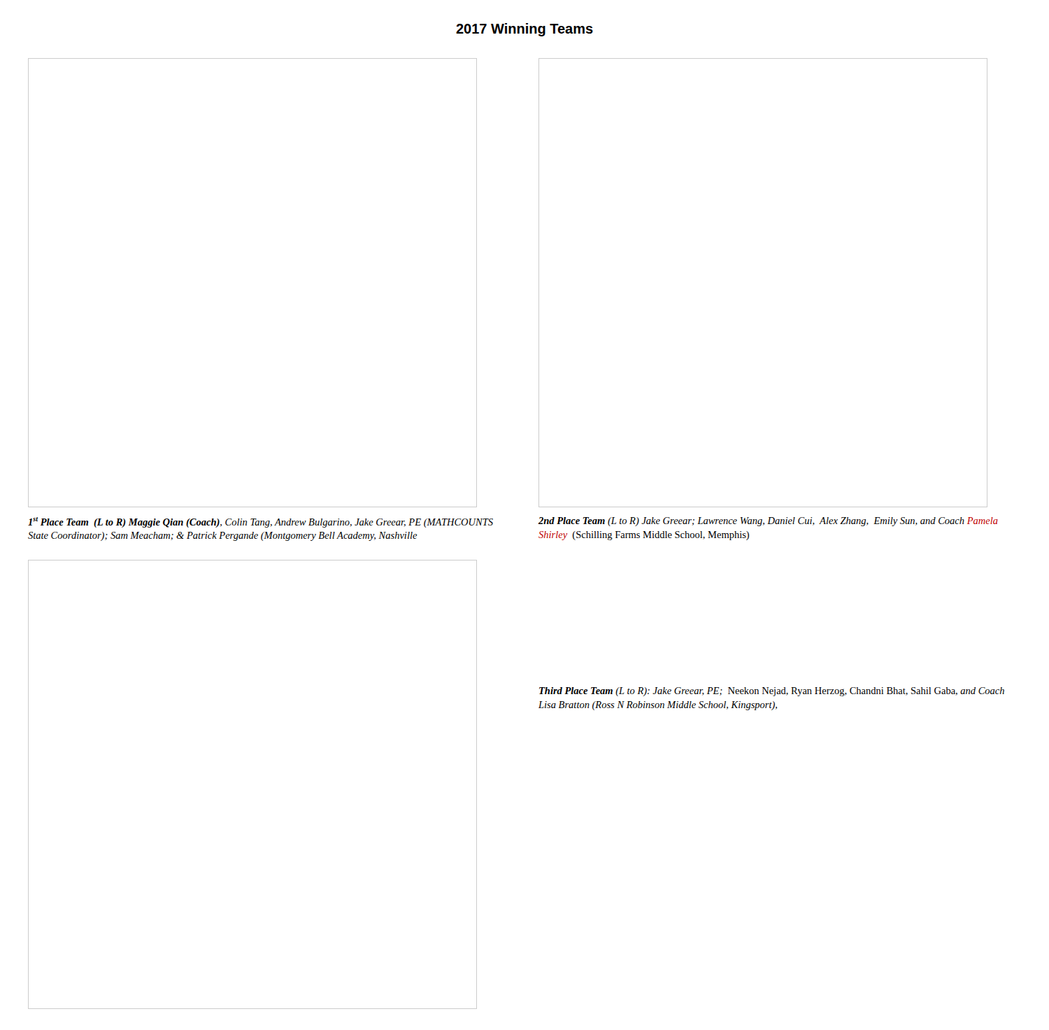2017 Winning Teams
1st Place Team (L to R) Maggie Qian (Coach), Colin Tang, Andrew Bulgarino, Jake Greear, PE (MATHCOUNTS State Coordinator); Sam Meacham; & Patrick Pergande (Montgomery Bell Academy, Nashville
2nd Place Team (L to R) Jake Greear; Lawrence Wang, Daniel Cui, Alex Zhang, Emily Sun, and Coach Pamela Shirley (Schilling Farms Middle School, Memphis)
Third Place Team (L to R): Jake Greear, PE; Neekon Nejad, Ryan Herzog, Chandni Bhat, Sahil Gaba, and Coach Lisa Bratton (Ross N Robinson Middle School, Kingsport),